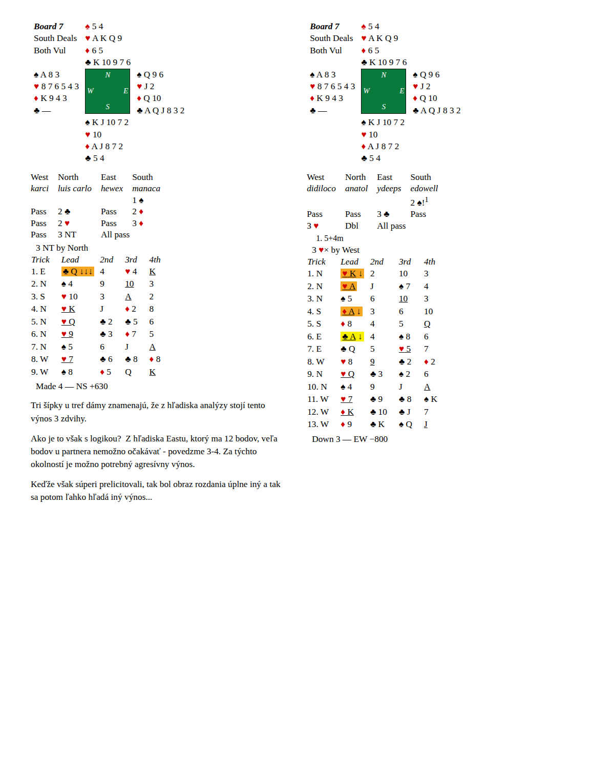| Board 7 South Deals Both Vul | ♠ 5 4 ♥ A K Q 9 ♦ 6 5 ♣ K 10 9 7 6 | |
| ♠ A 8 3 ♥ 8 7 6 5 4 3 ♦ K 9 4 3 ♣ — | N W E S | ♠ Q 9 6 ♥ J 2 ♦ Q 10 ♣ A Q J 8 3 2 |
| | ♠ K J 10 7 2 ♥ 10 ♦ A J 8 7 2 ♣ 5 4 | |
| West | North | East | South |
| --- | --- | --- | --- |
| karci | luis carlo | hewex | manaca |
| | | | 1 ♠ |
| Pass | 2 ♣ | Pass | 2 ♦ |
| Pass | 2 ♥ | Pass | 3 ♦ |
| Pass | 3 NT | All pass |
3 NT by North
| Trick | Lead | 2nd | 3rd | 4th |
| --- | --- | --- | --- | --- |
| 1. E | ♣ Q ↓↓↓ | 4 | ♥ 4 | K |
| 2. N | ♠ 4 | 9 | 10 | 3 |
| 3. S | ♥ 10 | 3 | A | 2 |
| 4. N | ♥ K | J | ♦ 2 | 8 |
| 5. N | ♥ Q | ♣ 2 | ♣ 5 | 6 |
| 6. N | ♥ 9 | ♣ 3 | ♦ 7 | 5 |
| 7. N | ♠ 5 | 6 | J | A |
| 8. W | ♥ 7 | ♣ 6 | ♣ 8 | ♦ 8 |
| 9. W | ♠ 8 | ♦ 5 | Q | K |
Made 4 — NS +630
Tri šípky u tref dámy znamenajú, že z hľadiska analýzy stojí tento výnos 3 zdvihy.
Ako je to však s logikou? Z hľadiska Eastu, ktorý ma 12 bodov, veľa bodov u partnera nemožno očakávať - povedzme 3-4. Za týchto okolností je možno potrebný agresívny výnos.
Keďže však súperi prelicitovali, tak bol obraz rozdania úplne iný a tak sa potom ľahko hľadá iný výnos...
| Board 7 South Deals Both Vul | ♠ 5 4 ♥ A K Q 9 ♦ 6 5 ♣ K 10 9 7 6 | |
| ♠ A 8 3 ♥ 8 7 6 5 4 3 ♦ K 9 4 3 ♣ — | N W E S | ♠ Q 9 6 ♥ J 2 ♦ Q 10 ♣ A Q J 8 3 2 |
| | ♠ K J 10 7 2 ♥ 10 ♦ A J 8 7 2 ♣ 5 4 | |
| West | North | East | South |
| --- | --- | --- | --- |
| didiloco | anatol | ydeeps | edowell |
| | | | 2 ♠! 1 |
| Pass | Pass | 3 ♣ | Pass |
| 3 ♥ | Dbl | All pass |
1. 5+4m
3 ♥× by West
| Trick | Lead | 2nd | 3rd | 4th |
| --- | --- | --- | --- | --- |
| 1. N | ♥ K ↓ | 2 | 10 | 3 |
| 2. N | ♥ A | J | ♠ 7 | 4 |
| 3. N | ♠ 5 | 6 | 10 | 3 |
| 4. S | ♦ A ↓ | 3 | 6 | 10 |
| 5. S | ♦ 8 | 4 | 5 | Q |
| 6. E | ♣ A ↓ | 4 | ♠ 8 | 6 |
| 7. E | ♣ Q | 5 | ♥ 5 | 7 |
| 8. W | ♥ 8 | 9 | ♣ 2 | ♦ 2 |
| 9. N | ♥ Q | ♣ 3 | ♠ 2 | 6 |
| 10. N | ♠ 4 | 9 | J | A |
| 11. W | ♥ 7 | ♣ 9 | ♣ 8 | ♠ K |
| 12. W | ♦ K | ♣ 10 | ♣ J | 7 |
| 13. W | ♦ 9 | ♣ K | ♠ Q | J |
Down 3 — EW −800